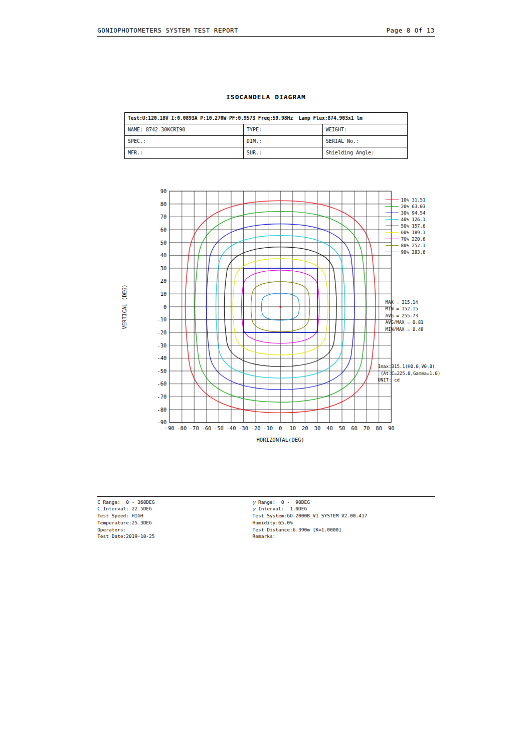GONIOPHOTOMETERS SYSTEM TEST REPORT
Page 8 Of 13
ISOCANDELA DIAGRAM
| Test:U:120.18V I:0.0893A P:10.270W PF:0.9573 Freq:59.98Hz Lamp Flux:874.903x1 lm |
| NAME: 8742-30KCRI90 | TYPE: | WEIGHT: |
| SPEC.: | DIM.: | SERIAL No.: |
| MFR.: | SUR.: | Shielding Angle: |
90 80 70 60 50 40 30 20 10 0 -10 -20 -30 -40 -50 -60 -70 -80 -90 -90 -80 -70 -60 -50 -40 -30 -20 -10 0 10 20 30 40 50 60 70 80 90 VERTICAL (DEG) HORIZONTAL(DEG)
10% 31.51
20% 63.03
30% 94.54
40% 126.1
50% 157.6
60% 189.1
70% 220.6
80% 252.1
90% 283.6
MAX = 315.14 MIN = 152.15 AVG = 255.73 AVG/MAX = 0.81 MIN/MAX = 0.48
Imax:315.1(H0.0,V0.0) (At:C=225.0,Gamma=1.0) UNIT: cd
C Range: 0 - 360DEG C Interval: 22.5DEG Test Speed: HIGH Temperature:25.3DEG Operators: Test Date:2019-10-25
γ Range: 0 - 90DEG γ Interval: 1.0DEG Test System:GO-2000B_V1 SYSTEM V2.00.417 Humidity:65.0% Test Distance:6.390m [K=1.0000] Remarks: